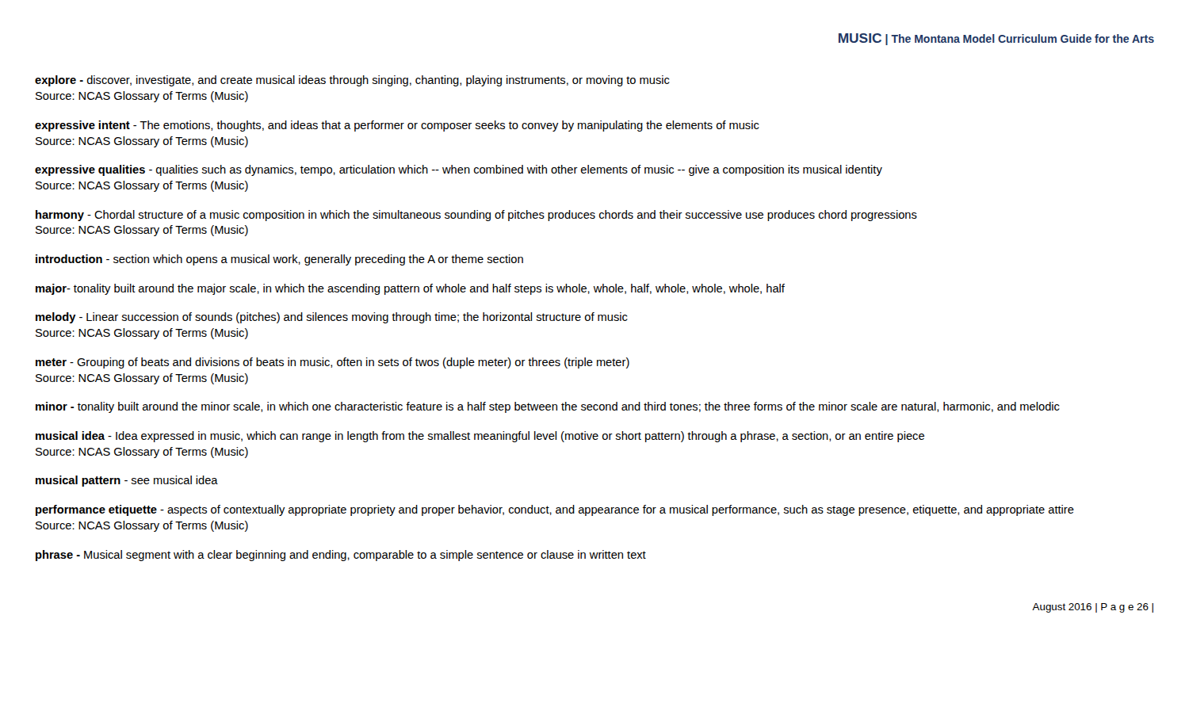MUSIC | The Montana Model Curriculum Guide for the Arts
explore - discover, investigate, and create musical ideas through singing, chanting, playing instruments, or moving to music
Source: NCAS Glossary of Terms (Music)
expressive intent - The emotions, thoughts, and ideas that a performer or composer seeks to convey by manipulating the elements of music
Source: NCAS Glossary of Terms (Music)
expressive qualities - qualities such as dynamics, tempo, articulation which -- when combined with other elements of music -- give a composition its musical identity
Source: NCAS Glossary of Terms (Music)
harmony - Chordal structure of a music composition in which the simultaneous sounding of pitches produces chords and their successive use produces chord progressions
Source: NCAS Glossary of Terms (Music)
introduction - section which opens a musical work, generally preceding the A or theme section
major- tonality built around the major scale, in which the ascending pattern of whole and half steps is whole, whole, half, whole, whole, whole, half
melody - Linear succession of sounds (pitches) and silences moving through time; the horizontal structure of music
Source: NCAS Glossary of Terms (Music)
meter - Grouping of beats and divisions of beats in music, often in sets of twos (duple meter) or threes (triple meter)
Source: NCAS Glossary of Terms (Music)
minor - tonality built around the minor scale, in which one characteristic feature is a half step between the second and third tones; the three forms of the minor scale are natural, harmonic, and melodic
musical idea - Idea expressed in music, which can range in length from the smallest meaningful level (motive or short pattern) through a phrase, a section, or an entire piece
Source: NCAS Glossary of Terms (Music)
musical pattern - see musical idea
performance etiquette - aspects of contextually appropriate propriety and proper behavior, conduct, and appearance for a musical performance, such as stage presence, etiquette, and appropriate attire
Source: NCAS Glossary of Terms (Music)
phrase - Musical segment with a clear beginning and ending, comparable to a simple sentence or clause in written text
August 2016 | P a g e 26 |